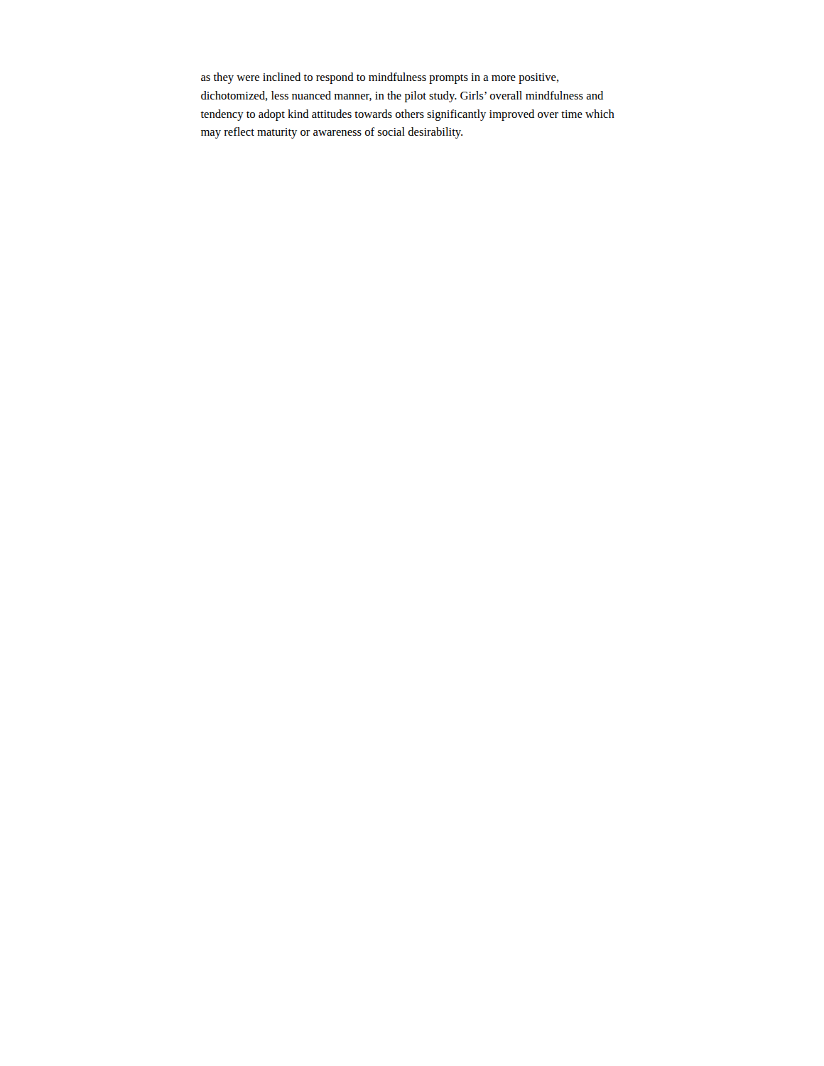as they were inclined to respond to mindfulness prompts in a more positive, dichotomized, less nuanced manner, in the pilot study. Girls’ overall mindfulness and tendency to adopt kind attitudes towards others significantly improved over time which may reflect maturity or awareness of social desirability.